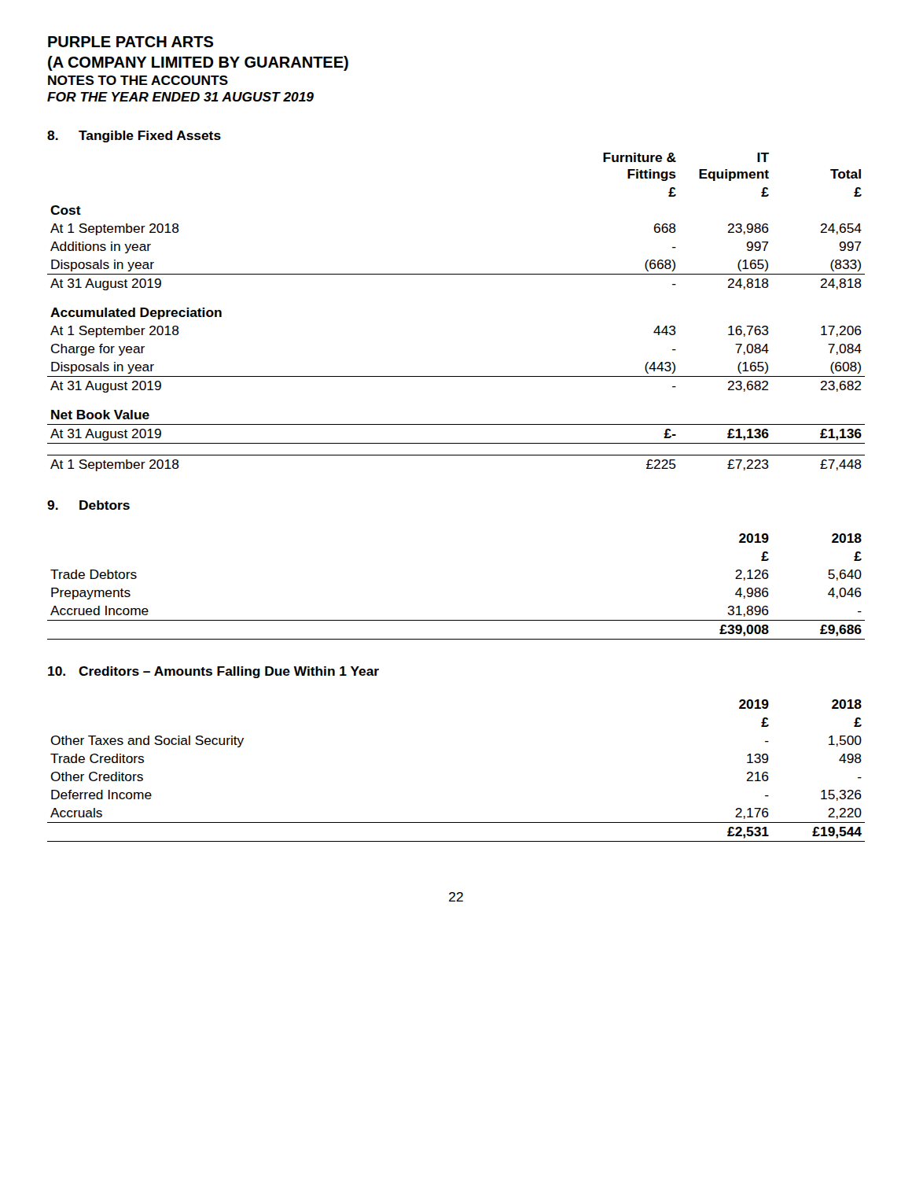PURPLE PATCH ARTS
(A COMPANY LIMITED BY GUARANTEE)
NOTES TO THE ACCOUNTS
FOR THE YEAR ENDED 31 AUGUST 2019
8. Tangible Fixed Assets
| | Furniture & Fittings | IT Equipment | Total |
| | £ | £ | £ |
| Cost | | | |
| At 1 September 2018 | 668 | 23,986 | 24,654 |
| Additions in year | - | 997 | 997 |
| Disposals in year | (668) | (165) | (833) |
| At 31 August 2019 | - | 24,818 | 24,818 |
| Accumulated Depreciation | | | |
| At 1 September 2018 | 443 | 16,763 | 17,206 |
| Charge for year | - | 7,084 | 7,084 |
| Disposals in year | (443) | (165) | (608) |
| At 31 August 2019 | - | 23,682 | 23,682 |
| Net Book Value | | | |
| At 31 August 2019 | £- | £1,136 | £1,136 |
| At 1 September 2018 | £225 | £7,223 | £7,448 |
9. Debtors
| | 2019 | 2018 |
| | £ | £ |
| Trade Debtors | 2,126 | 5,640 |
| Prepayments | 4,986 | 4,046 |
| Accrued Income | 31,896 | - |
| | £39,008 | £9,686 |
10. Creditors – Amounts Falling Due Within 1 Year
| | 2019 | 2018 |
| | £ | £ |
| Other Taxes and Social Security | - | 1,500 |
| Trade Creditors | 139 | 498 |
| Other Creditors | 216 | - |
| Deferred Income | - | 15,326 |
| Accruals | 2,176 | 2,220 |
| | £2,531 | £19,544 |
22